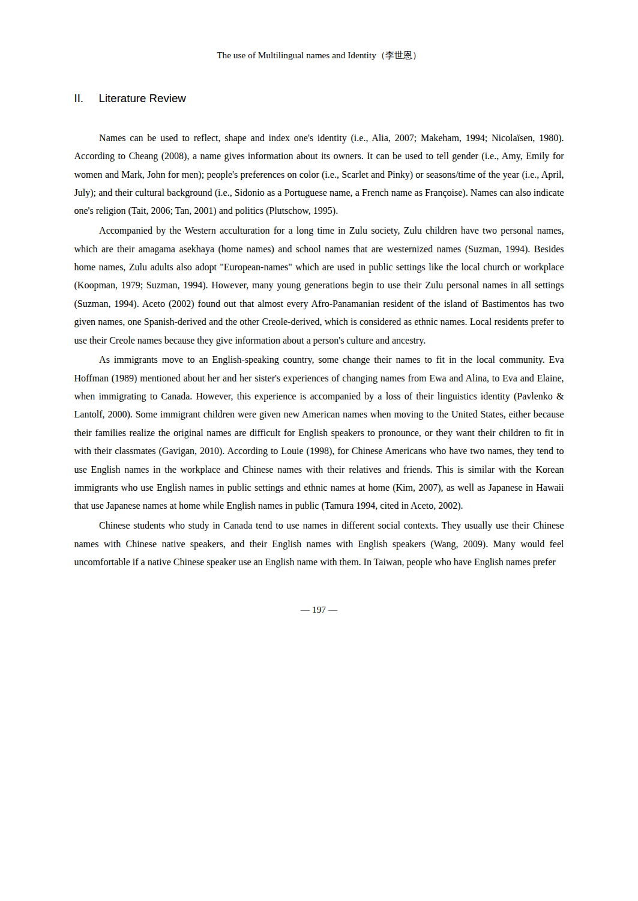The use of Multilingual names and Identity（李世恩）
II. Literature Review
Names can be used to reflect, shape and index one's identity (i.e., Alia, 2007; Makeham, 1994; Nicolaïsen, 1980). According to Cheang (2008), a name gives information about its owners. It can be used to tell gender (i.e., Amy, Emily for women and Mark, John for men); people's preferences on color (i.e., Scarlet and Pinky) or seasons/time of the year (i.e., April, July); and their cultural background (i.e., Sidonio as a Portuguese name, a French name as Françoise). Names can also indicate one's religion (Tait, 2006; Tan, 2001) and politics (Plutschow, 1995).
Accompanied by the Western acculturation for a long time in Zulu society, Zulu children have two personal names, which are their amagama asekhaya (home names) and school names that are westernized names (Suzman, 1994). Besides home names, Zulu adults also adopt "European-names" which are used in public settings like the local church or workplace (Koopman, 1979; Suzman, 1994). However, many young generations begin to use their Zulu personal names in all settings (Suzman, 1994). Aceto (2002) found out that almost every Afro-Panamanian resident of the island of Bastimentos has two given names, one Spanish-derived and the other Creole-derived, which is considered as ethnic names. Local residents prefer to use their Creole names because they give information about a person's culture and ancestry.
As immigrants move to an English-speaking country, some change their names to fit in the local community. Eva Hoffman (1989) mentioned about her and her sister's experiences of changing names from Ewa and Alina, to Eva and Elaine, when immigrating to Canada. However, this experience is accompanied by a loss of their linguistics identity (Pavlenko & Lantolf, 2000). Some immigrant children were given new American names when moving to the United States, either because their families realize the original names are difficult for English speakers to pronounce, or they want their children to fit in with their classmates (Gavigan, 2010). According to Louie (1998), for Chinese Americans who have two names, they tend to use English names in the workplace and Chinese names with their relatives and friends. This is similar with the Korean immigrants who use English names in public settings and ethnic names at home (Kim, 2007), as well as Japanese in Hawaii that use Japanese names at home while English names in public (Tamura 1994, cited in Aceto, 2002).
Chinese students who study in Canada tend to use names in different social contexts. They usually use their Chinese names with Chinese native speakers, and their English names with English speakers (Wang, 2009). Many would feel uncomfortable if a native Chinese speaker use an English name with them. In Taiwan, people who have English names prefer
— 197 —